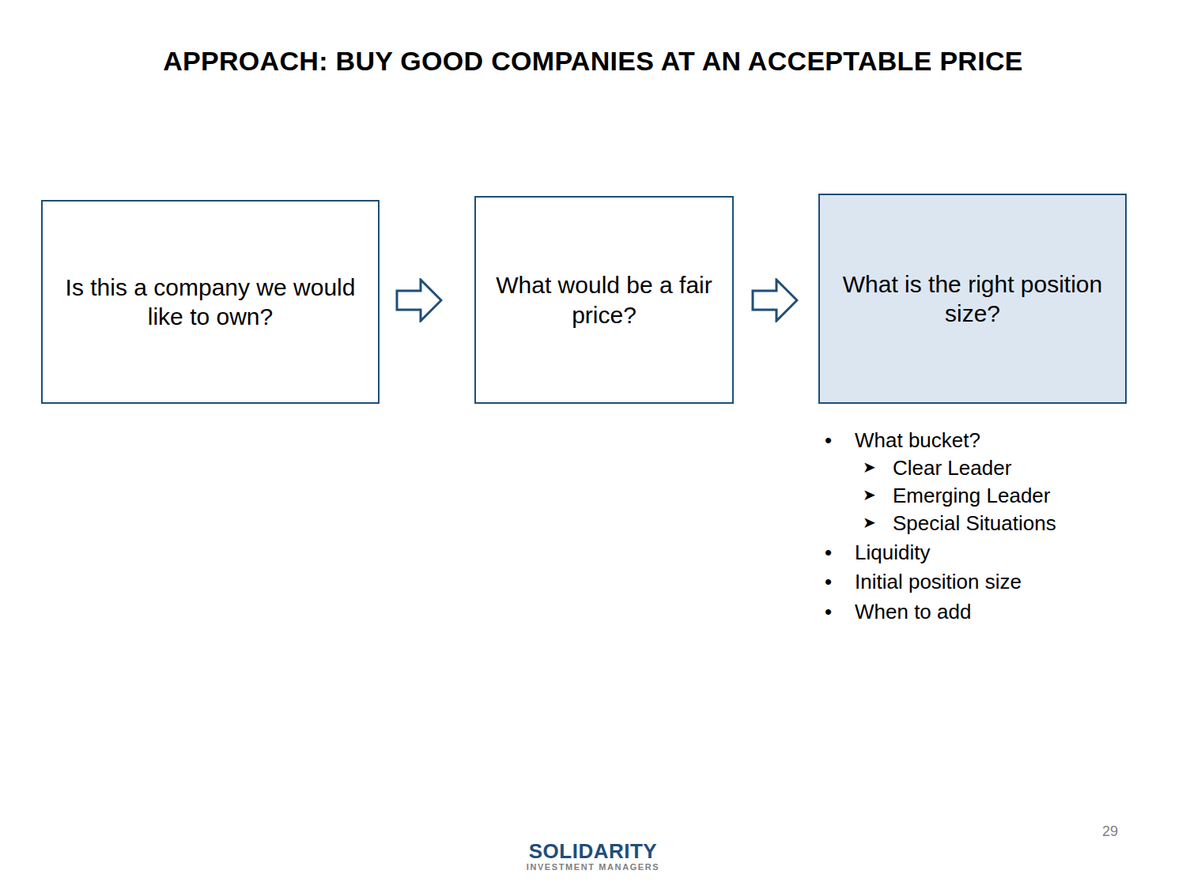APPROACH: BUY GOOD COMPANIES AT AN ACCEPTABLE PRICE
Is this a company we would like to own?
What would be a fair price?
What is the right position size?
What bucket?
Clear Leader
Emerging Leader
Special Situations
Liquidity
Initial position size
When to add
29
SOLIDARITY
INVESTMENT MANAGERS